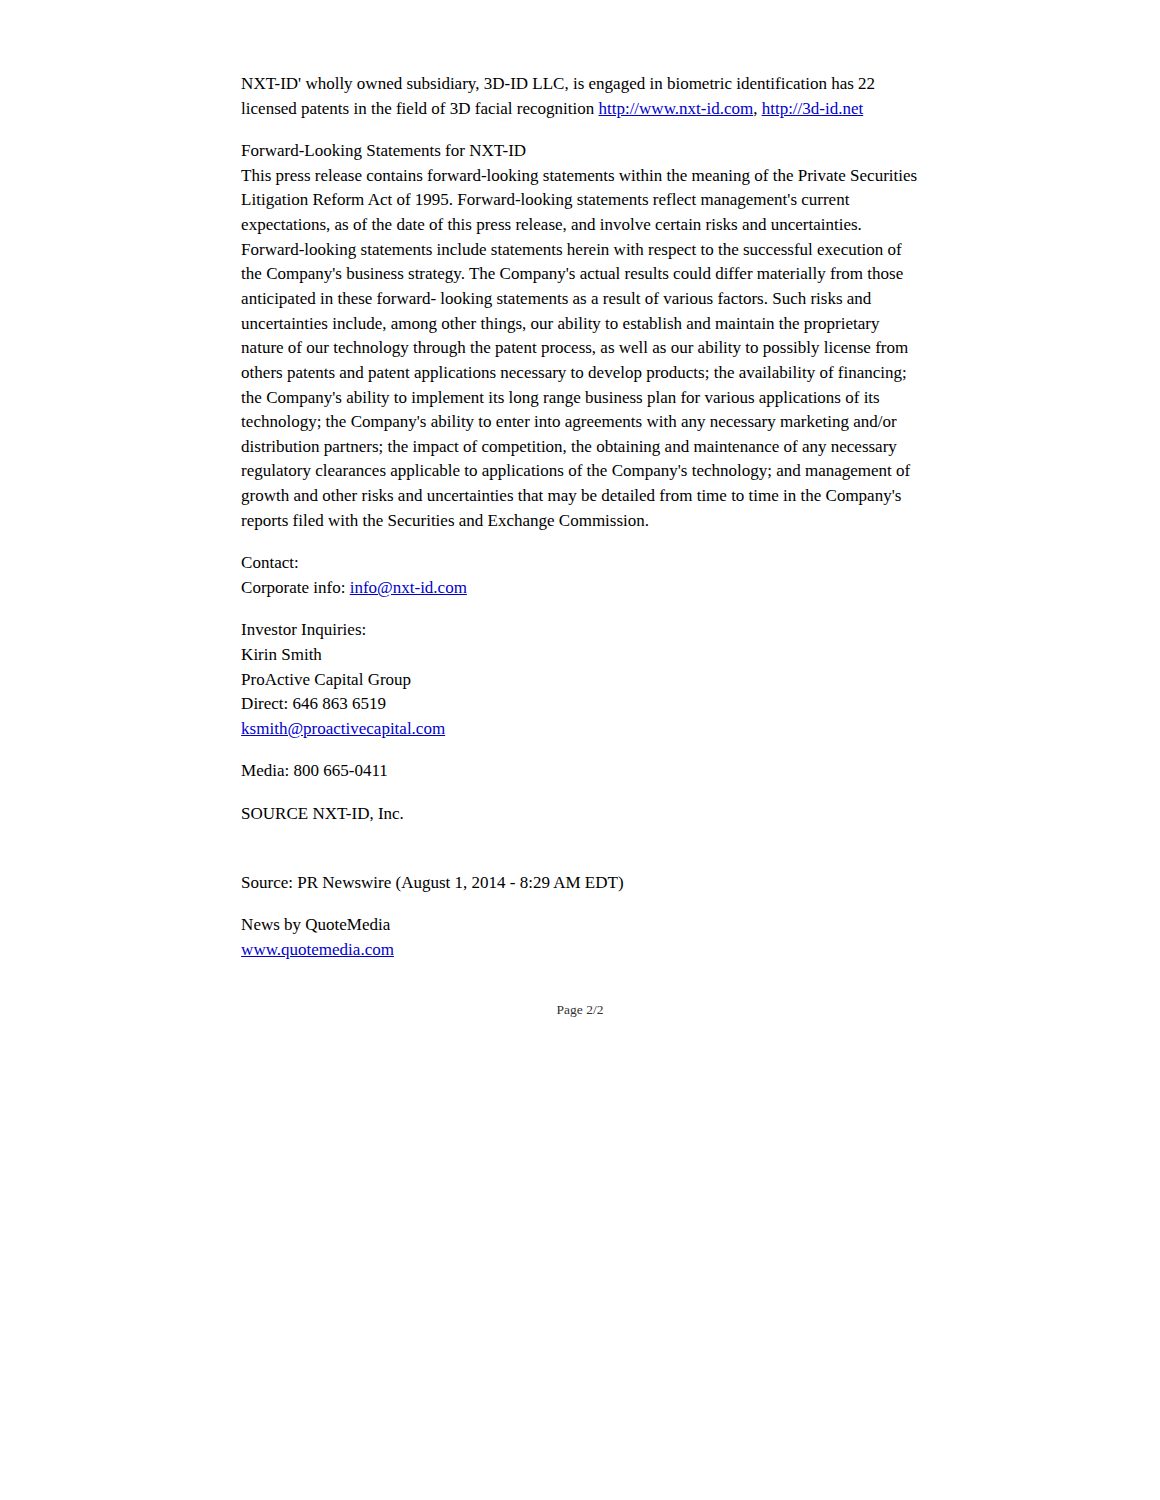NXT-ID' wholly owned subsidiary, 3D-ID LLC, is engaged in biometric identification has 22 licensed patents in the field of 3D facial recognition http://www.nxt-id.com, http://3d-id.net
Forward-Looking Statements for NXT-ID
This press release contains forward-looking statements within the meaning of the Private Securities Litigation Reform Act of 1995. Forward-looking statements reflect management's current expectations, as of the date of this press release, and involve certain risks and uncertainties. Forward-looking statements include statements herein with respect to the successful execution of the Company's business strategy. The Company's actual results could differ materially from those anticipated in these forward- looking statements as a result of various factors. Such risks and uncertainties include, among other things, our ability to establish and maintain the proprietary nature of our technology through the patent process, as well as our ability to possibly license from others patents and patent applications necessary to develop products; the availability of financing; the Company's ability to implement its long range business plan for various applications of its technology; the Company's ability to enter into agreements with any necessary marketing and/or distribution partners; the impact of competition, the obtaining and maintenance of any necessary regulatory clearances applicable to applications of the Company's technology; and management of growth and other risks and uncertainties that may be detailed from time to time in the Company's reports filed with the Securities and Exchange Commission.
Contact:
Corporate info: info@nxt-id.com
Investor Inquiries:
Kirin Smith
ProActive Capital Group
Direct: 646 863 6519
ksmith@proactivecapital.com
Media: 800 665-0411
SOURCE NXT-ID, Inc.
Source: PR Newswire (August 1, 2014 - 8:29 AM EDT)
News by QuoteMedia
www.quotemedia.com
Page 2/2